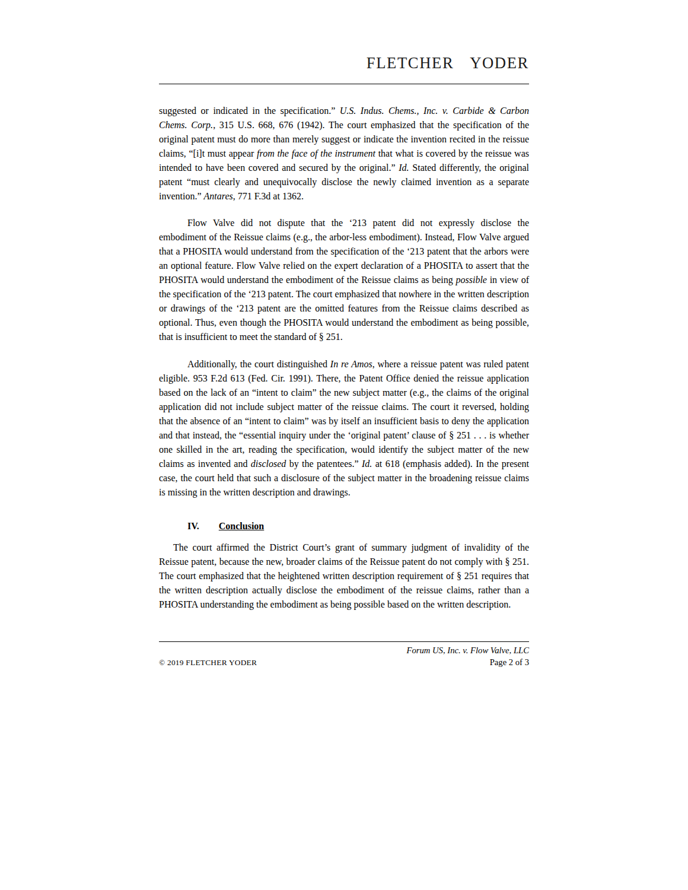FLETCHER YODER
suggested or indicated in the specification.” U.S. Indus. Chems., Inc. v. Carbide & Carbon Chems. Corp., 315 U.S. 668, 676 (1942). The court emphasized that the specification of the original patent must do more than merely suggest or indicate the invention recited in the reissue claims, “[i]t must appear from the face of the instrument that what is covered by the reissue was intended to have been covered and secured by the original.” Id. Stated differently, the original patent “must clearly and unequivocally disclose the newly claimed invention as a separate invention.” Antares, 771 F.3d at 1362.
Flow Valve did not dispute that the ‘213 patent did not expressly disclose the embodiment of the Reissue claims (e.g., the arbor-less embodiment). Instead, Flow Valve argued that a PHOSITA would understand from the specification of the ‘213 patent that the arbors were an optional feature. Flow Valve relied on the expert declaration of a PHOSITA to assert that the PHOSITA would understand the embodiment of the Reissue claims as being possible in view of the specification of the ‘213 patent. The court emphasized that nowhere in the written description or drawings of the ‘213 patent are the omitted features from the Reissue claims described as optional. Thus, even though the PHOSITA would understand the embodiment as being possible, that is insufficient to meet the standard of § 251.
Additionally, the court distinguished In re Amos, where a reissue patent was ruled patent eligible. 953 F.2d 613 (Fed. Cir. 1991). There, the Patent Office denied the reissue application based on the lack of an “intent to claim” the new subject matter (e.g., the claims of the original application did not include subject matter of the reissue claims. The court it reversed, holding that the absence of an “intent to claim” was by itself an insufficient basis to deny the application and that instead, the “essential inquiry under the ‘original patent’ clause of § 251 . . . is whether one skilled in the art, reading the specification, would identify the subject matter of the new claims as invented and disclosed by the patentees.” Id. at 618 (emphasis added). In the present case, the court held that such a disclosure of the subject matter in the broadening reissue claims is missing in the written description and drawings.
IV. Conclusion
The court affirmed the District Court’s grant of summary judgment of invalidity of the Reissue patent, because the new, broader claims of the Reissue patent do not comply with § 251. The court emphasized that the heightened written description requirement of § 251 requires that the written description actually disclose the embodiment of the reissue claims, rather than a PHOSITA understanding the embodiment as being possible based on the written description.
© 2019 FLETCHER YODER
Forum US, Inc. v. Flow Valve, LLC
Page 2 of 3